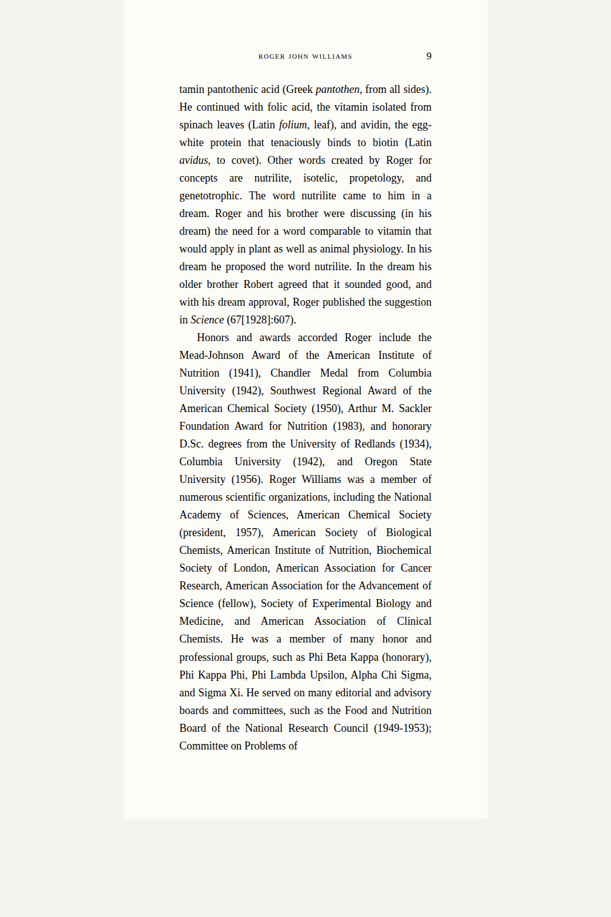roger john williams 9
tamin pantothenic acid (Greek pantothen, from all sides). He continued with folic acid, the vitamin isolated from spinach leaves (Latin folium, leaf), and avidin, the egg-white protein that tenaciously binds to biotin (Latin avidus, to covet). Other words created by Roger for concepts are nutrilite, isotelic, propetology, and genetotrophic. The word nutrilite came to him in a dream. Roger and his brother were discussing (in his dream) the need for a word comparable to vitamin that would apply in plant as well as animal physiology. In his dream he proposed the word nutrilite. In the dream his older brother Robert agreed that it sounded good, and with his dream approval, Roger published the suggestion in Science (67[1928]:607).
Honors and awards accorded Roger include the Mead-Johnson Award of the American Institute of Nutrition (1941), Chandler Medal from Columbia University (1942), Southwest Regional Award of the American Chemical Society (1950), Arthur M. Sackler Foundation Award for Nutrition (1983), and honorary D.Sc. degrees from the University of Redlands (1934), Columbia University (1942), and Oregon State University (1956). Roger Williams was a member of numerous scientific organizations, including the National Academy of Sciences, American Chemical Society (president, 1957), American Society of Biological Chemists, American Institute of Nutrition, Biochemical Society of London, American Association for Cancer Research, American Association for the Advancement of Science (fellow), Society of Experimental Biology and Medicine, and American Association of Clinical Chemists. He was a member of many honor and professional groups, such as Phi Beta Kappa (honorary), Phi Kappa Phi, Phi Lambda Upsilon, Alpha Chi Sigma, and Sigma Xi. He served on many editorial and advisory boards and committees, such as the Food and Nutrition Board of the National Research Council (1949-1953); Committee on Problems of